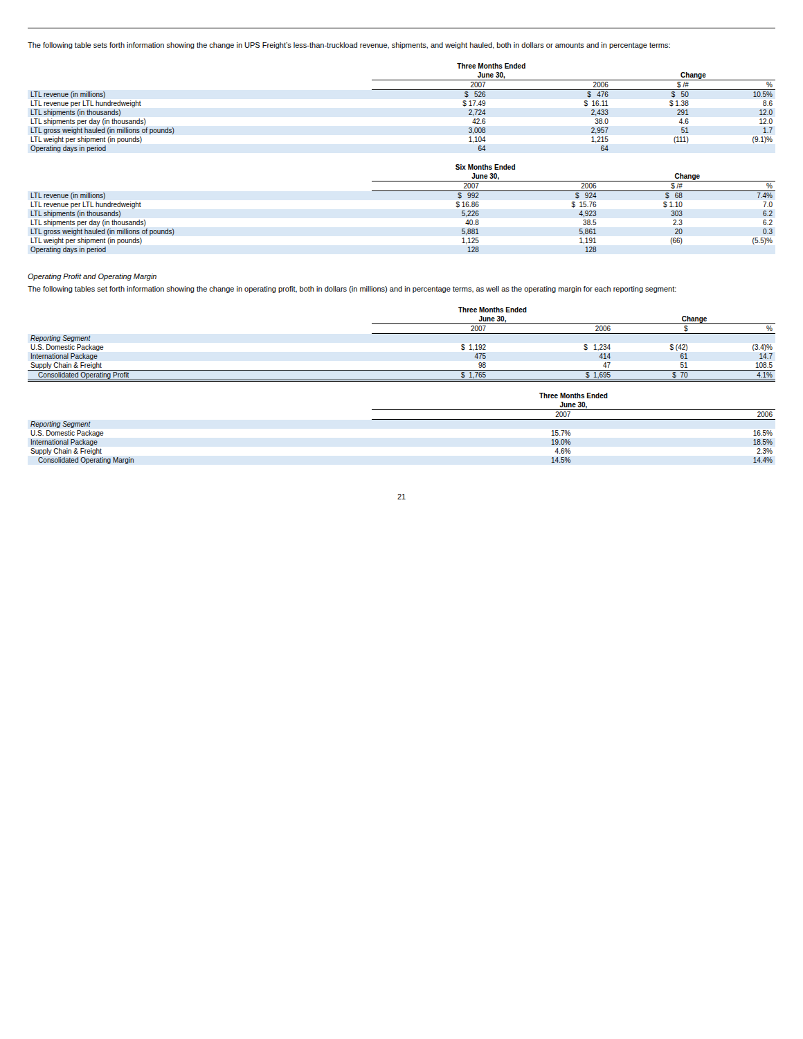The following table sets forth information showing the change in UPS Freight’s less-than-truckload revenue, shipments, and weight hauled, both in dollars or amounts and in percentage terms:
| | Three Months Ended | |
| | June 30, | Change |
| | 2007 | 2006 | $ /# | % |
| LTL revenue (in millions) | $ 526 | $ 476 | $ 50 | 10.5% |
| LTL revenue per LTL hundredweight | $ 17.49 | $ 16.11 | $ 1.38 | 8.6 |
| LTL shipments (in thousands) | 2,724 | 2,433 | 291 | 12.0 |
| LTL shipments per day (in thousands) | 42.6 | 38.0 | 4.6 | 12.0 |
| LTL gross weight hauled (in millions of pounds) | 3,008 | 2,957 | 51 | 1.7 |
| LTL weight per shipment (in pounds) | 1,104 | 1,215 | (111) | (9.1)% |
| Operating days in period | 64 | 64 | | |
| | Six Months Ended | |
| | June 30, | Change |
| | 2007 | 2006 | $ /# | % |
| LTL revenue (in millions) | $ 992 | $ 924 | $ 68 | 7.4% |
| LTL revenue per LTL hundredweight | $ 16.86 | $ 15.76 | $ 1.10 | 7.0 |
| LTL shipments (in thousands) | 5,226 | 4,923 | 303 | 6.2 |
| LTL shipments per day (in thousands) | 40.8 | 38.5 | 2.3 | 6.2 |
| LTL gross weight hauled (in millions of pounds) | 5,881 | 5,861 | 20 | 0.3 |
| LTL weight per shipment (in pounds) | 1,125 | 1,191 | (66) | (5.5)% |
| Operating days in period | 128 | 128 | | |
Operating Profit and Operating Margin
The following tables set forth information showing the change in operating profit, both in dollars (in millions) and in percentage terms, as well as the operating margin for each reporting segment:
| | Three Months Ended | |
| | June 30, | Change |
| | 2007 | 2006 | $ | % |
| Reporting Segment | | | | |
| U.S. Domestic Package | $ 1,192 | $ 1,234 | $ (42) | (3.4)% |
| International Package | 475 | 414 | 61 | 14.7 |
| Supply Chain & Freight | 98 | 47 | 51 | 108.5 |
| Consolidated Operating Profit | $ 1,765 | $ 1,695 | $ 70 | 4.1% |
| | Three Months Ended |
| | June 30, |
| | 2007 | 2006 |
| Reporting Segment | | |
| U.S. Domestic Package | 15.7% | 16.5% |
| International Package | 19.0% | 18.5% |
| Supply Chain & Freight | 4.6% | 2.3% |
| Consolidated Operating Margin | 14.5% | 14.4% |
21